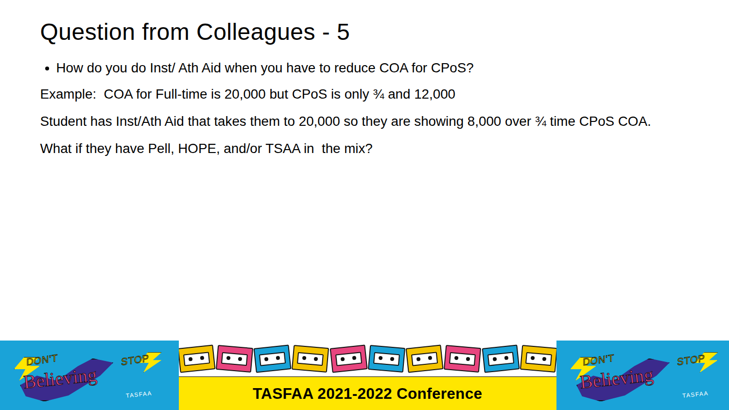Question from Colleagues - 5
How do you do Inst/ Ath Aid when you have to reduce COA for CPoS?
Example: COA for Full-time is 20,000 but CPoS is only ¾ and 12,000
Student has Inst/Ath Aid that takes them to 20,000 so they are showing 8,000 over ¾ time CPoS COA.
What if they have Pell, HOPE, and/or TSAA in the mix?
DON'T
STOP
Believing
TASFAA
TASFAA 2021-2022 Conference
DON'T
STOP
Believing
TASFAA